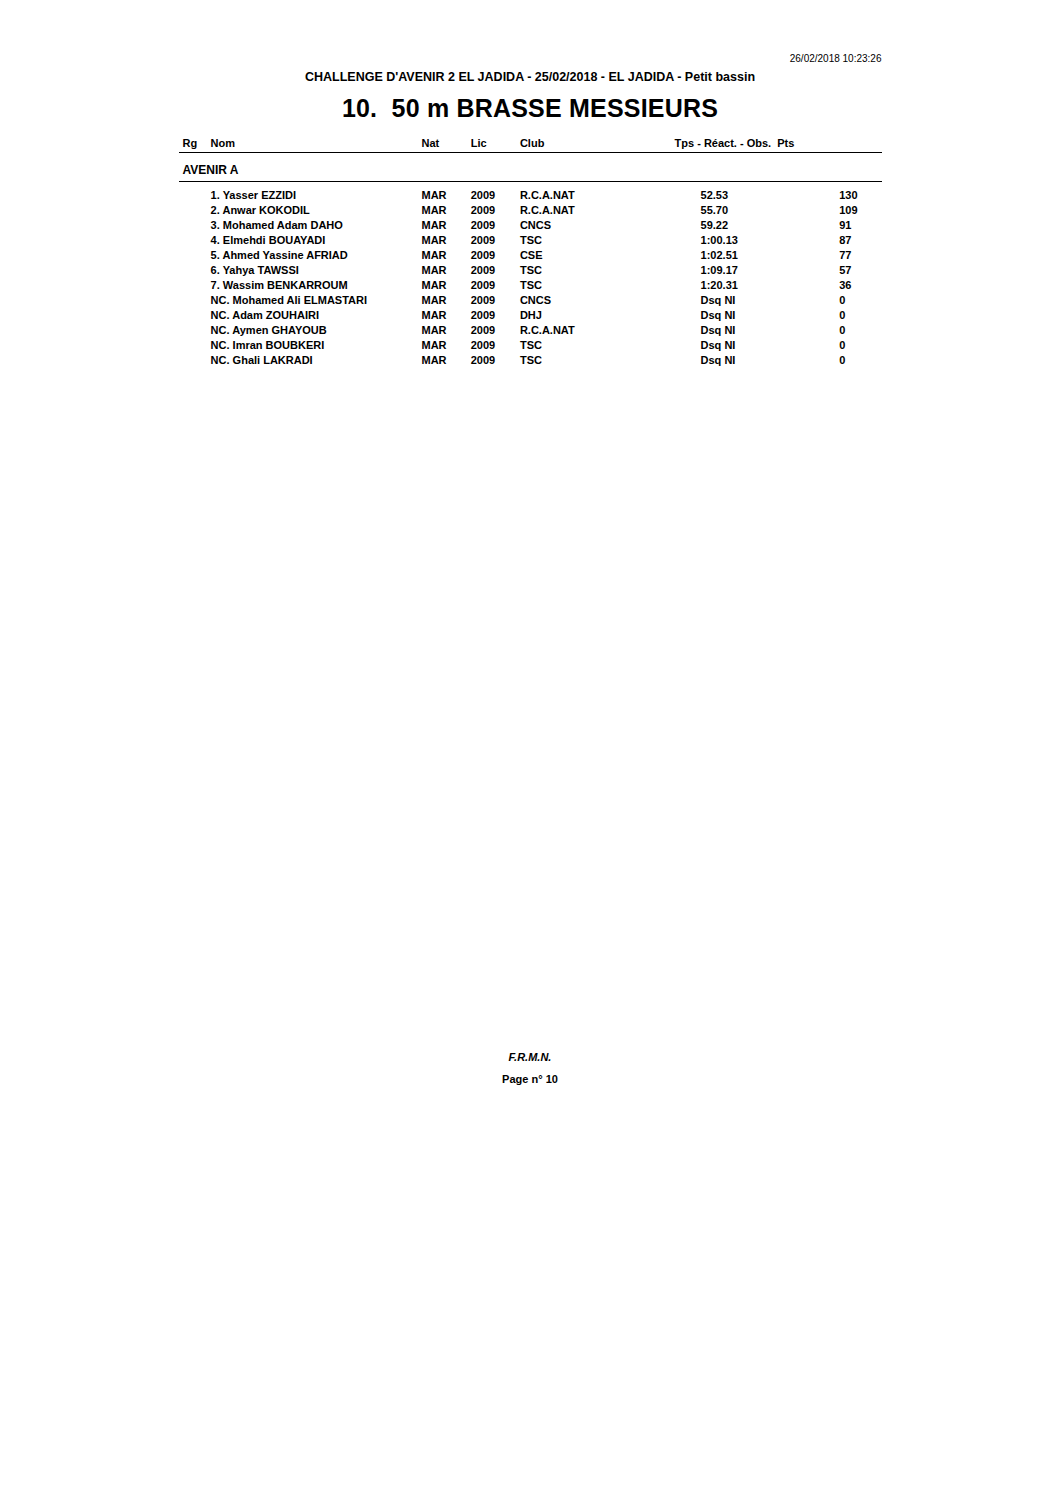26/02/2018 10:23:26
CHALLENGE D'AVENIR 2 EL JADIDA - 25/02/2018 - EL JADIDA - Petit bassin
10. 50 m BRASSE MESSIEURS
| Rg | Nom | Nat | Lic | Club | Tps - Réact. - Obs. Pts | |
| --- | --- | --- | --- | --- | --- | --- |
| AVENIR A |
| | 1. Yasser EZZIDI | MAR | 2009 | R.C.A.NAT | 52.53 | 130 |
| | 2. Anwar KOKODIL | MAR | 2009 | R.C.A.NAT | 55.70 | 109 |
| | 3. Mohamed Adam DAHO | MAR | 2009 | CNCS | 59.22 | 91 |
| | 4. Elmehdi BOUAYADI | MAR | 2009 | TSC | 1:00.13 | 87 |
| | 5. Ahmed Yassine AFRIAD | MAR | 2009 | CSE | 1:02.51 | 77 |
| | 6. Yahya TAWSSI | MAR | 2009 | TSC | 1:09.17 | 57 |
| | 7. Wassim BENKARROUM | MAR | 2009 | TSC | 1:20.31 | 36 |
| | NC. Mohamed Ali ELMASTARI | MAR | 2009 | CNCS | Dsq NI | 0 |
| | NC. Adam ZOUHAIRI | MAR | 2009 | DHJ | Dsq NI | 0 |
| | NC. Aymen GHAYOUB | MAR | 2009 | R.C.A.NAT | Dsq NI | 0 |
| | NC. Imran BOUBKERI | MAR | 2009 | TSC | Dsq NI | 0 |
| | NC. Ghali LAKRADI | MAR | 2009 | TSC | Dsq NI | 0 |
F.R.M.N.
Page n° 10